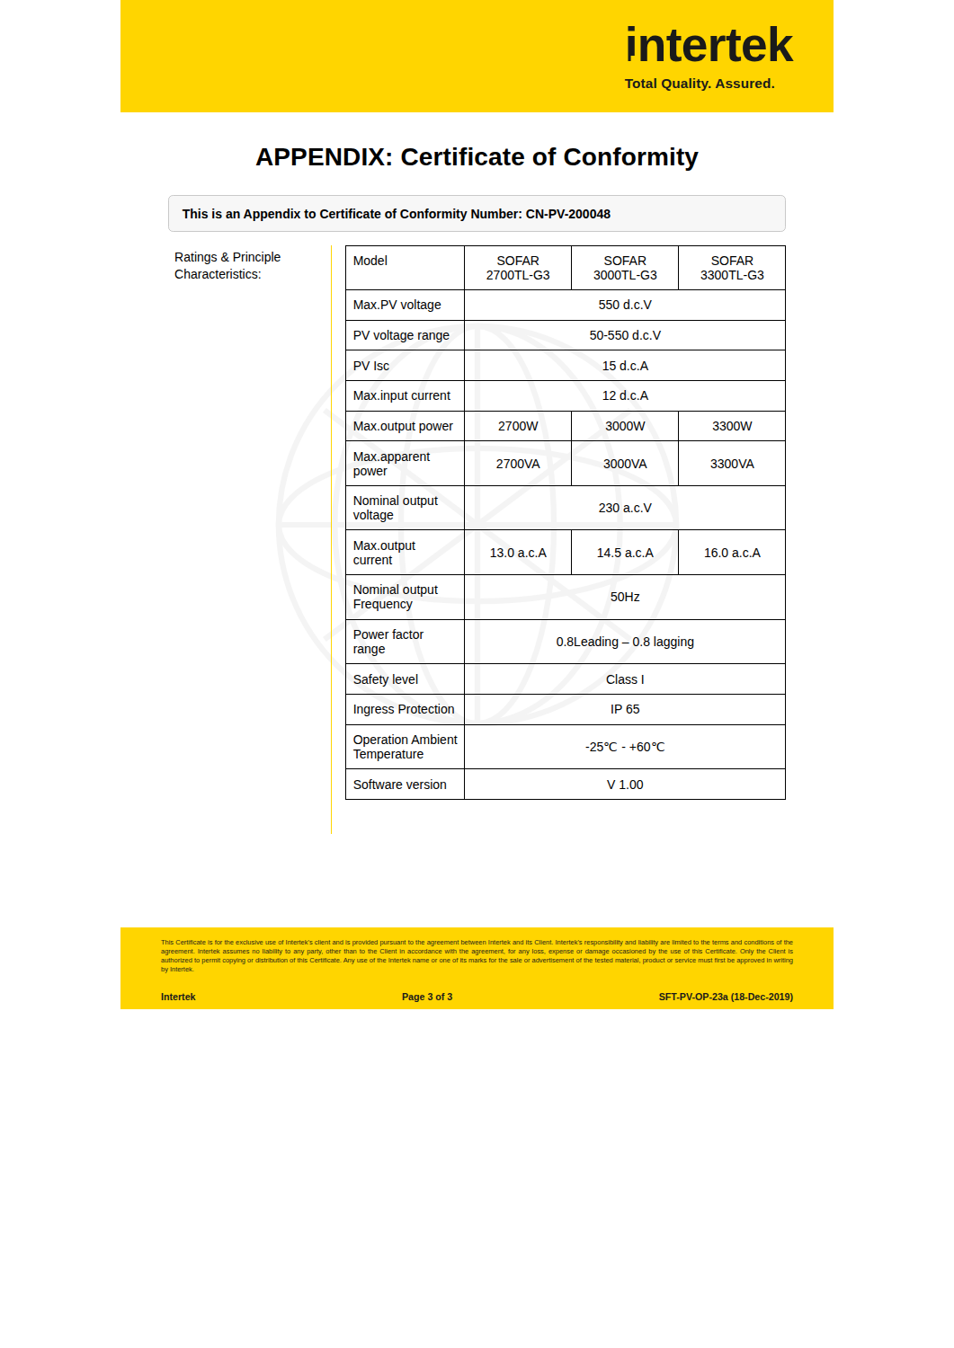. intertek
Total Quality. Assured.
APPENDIX: Certificate of Conformity
This is an Appendix to Certificate of Conformity Number: CN-PV-200048
Ratings & Principle Characteristics:
| Model | SOFAR 2700TL-G3 | SOFAR 3000TL-G3 | SOFAR 3300TL-G3 |
| Max.PV voltage | 550 d.c.V |
| PV voltage range | 50-550 d.c.V |
| PV Isc | 15 d.c.A |
| Max.input current | 12 d.c.A |
| Max.output power | 2700W | 3000W | 3300W |
| Max.apparent power | 2700VA | 3000VA | 3300VA |
| Nominal output voltage | 230 a.c.V |
| Max.output current | 13.0 a.c.A | 14.5 a.c.A | 16.0 a.c.A |
| Nominal output Frequency | 50Hz |
| Power factor range | 0.8Leading – 0.8 lagging |
| Safety level | Class I |
| Ingress Protection | IP 65 |
| Operation Ambient Temperature | -25℃ - +60℃ |
| Software version | V 1.00 |
This Certificate is for the exclusive use of Intertek's client and is provided pursuant to the agreement between Intertek and its Client. Intertek's responsibility and liability are limited to the terms and conditions of the agreement. Intertek assumes no liability to any party, other than to the Client in accordance with the agreement, for any loss, expense or damage occasioned by the use of this Certificate. Only the Client is authorized to permit copying or distribution of this Certificate. Any use of the Intertek name or one of its marks for the sale or advertisement of the tested material, product or service must first be approved in writing by Intertek.
Intertek
Page 3 of 3
SFT-PV-OP-23a (18-Dec-2019)